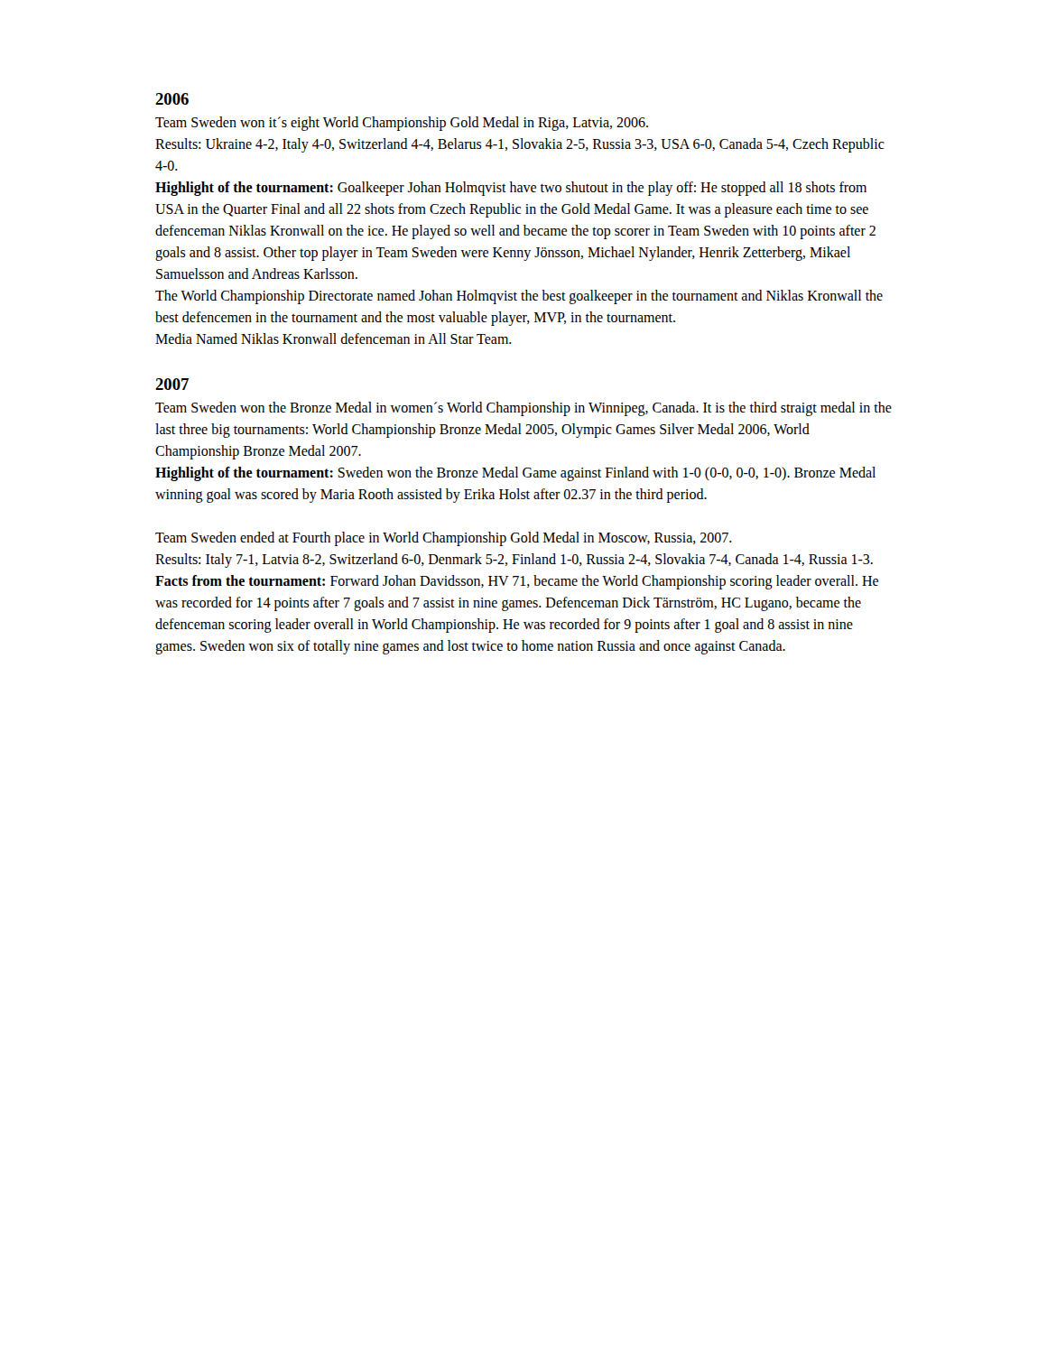2006
Team Sweden won it´s eight World Championship Gold Medal in Riga, Latvia, 2006.
Results: Ukraine 4-2, Italy 4-0, Switzerland 4-4, Belarus 4-1, Slovakia 2-5, Russia 3-3, USA 6-0, Canada 5-4, Czech Republic 4-0.
Highlight of the tournament: Goalkeeper Johan Holmqvist have two shutout in the play off: He stopped all 18 shots from USA in the Quarter Final and all 22 shots from Czech Republic in the Gold Medal Game. It was a pleasure each time to see defenceman Niklas Kronwall on the ice. He played so well and became the top scorer in Team Sweden with 10 points after 2 goals and 8 assist. Other top player in Team Sweden were Kenny Jönsson, Michael Nylander, Henrik Zetterberg, Mikael Samuelsson and Andreas Karlsson.
The World Championship Directorate named Johan Holmqvist the best goalkeeper in the tournament and Niklas Kronwall the best defencemen in the tournament and the most valuable player, MVP, in the tournament.
Media Named Niklas Kronwall defenceman in All Star Team.
2007
Team Sweden won the Bronze Medal in women´s World Championship in Winnipeg, Canada. It is the third straigt medal in the last three big tournaments: World Championship Bronze Medal 2005, Olympic Games Silver Medal 2006, World Championship Bronze Medal 2007.
Highlight of the tournament: Sweden won the Bronze Medal Game against Finland with 1-0 (0-0, 0-0, 1-0). Bronze Medal winning goal was scored by Maria Rooth assisted by Erika Holst after 02.37 in the third period.
Team Sweden ended at Fourth place in World Championship Gold Medal in Moscow, Russia, 2007.
Results: Italy 7-1, Latvia 8-2, Switzerland 6-0, Denmark 5-2, Finland 1-0, Russia 2-4, Slovakia 7-4, Canada 1-4, Russia 1-3.
Facts from the tournament: Forward Johan Davidsson, HV 71, became the World Championship scoring leader overall. He was recorded for 14 points after 7 goals and 7 assist in nine games. Defenceman Dick Tärnström, HC Lugano, became the defenceman scoring leader overall in World Championship. He was recorded for 9 points after 1 goal and 8 assist in nine games. Sweden won six of totally nine games and lost twice to home nation Russia and once against Canada.